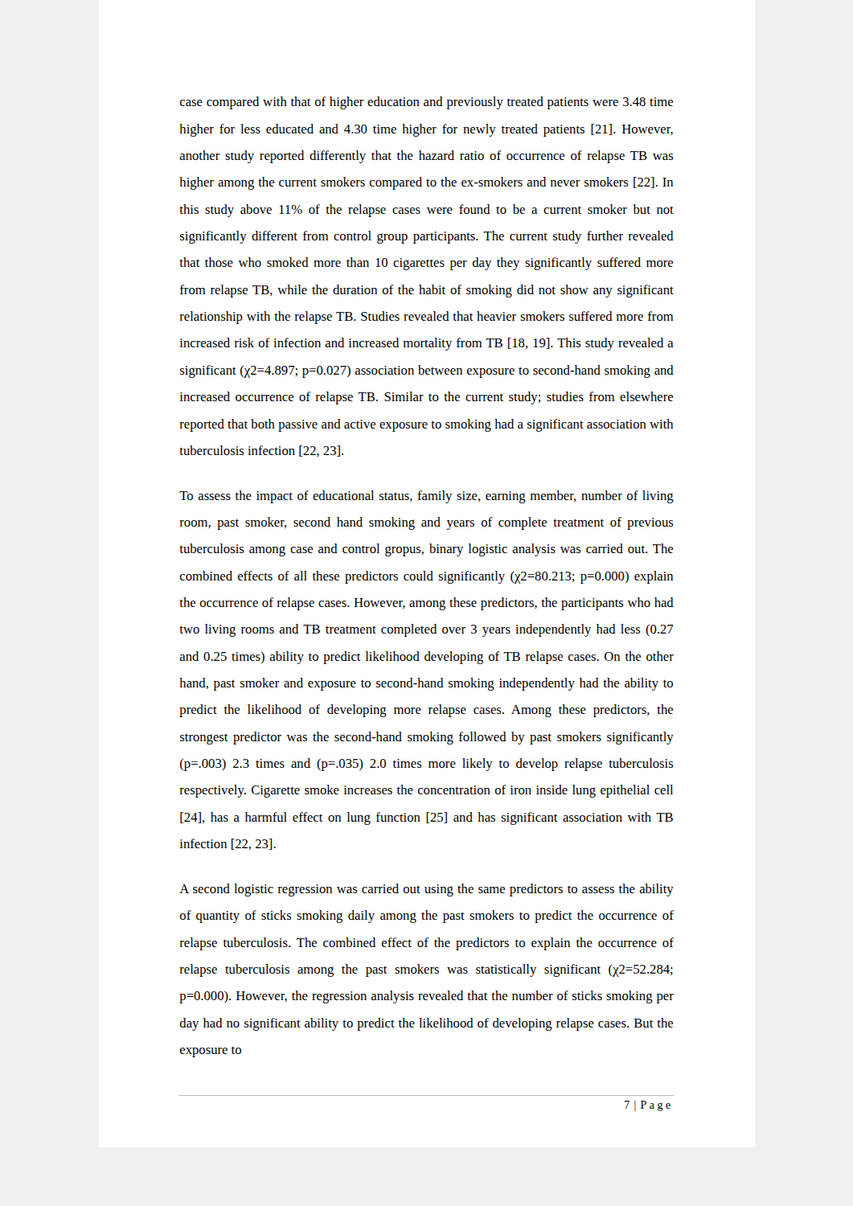case compared with that of higher education and previously treated patients were 3.48 time higher for less educated and 4.30 time higher for newly treated patients [21]. However, another study reported differently that the hazard ratio of occurrence of relapse TB was higher among the current smokers compared to the ex-smokers and never smokers [22]. In this study above 11% of the relapse cases were found to be a current smoker but not significantly different from control group participants. The current study further revealed that those who smoked more than 10 cigarettes per day they significantly suffered more from relapse TB, while the duration of the habit of smoking did not show any significant relationship with the relapse TB. Studies revealed that heavier smokers suffered more from increased risk of infection and increased mortality from TB [18, 19]. This study revealed a significant (χ2=4.897; p=0.027) association between exposure to second-hand smoking and increased occurrence of relapse TB. Similar to the current study; studies from elsewhere reported that both passive and active exposure to smoking had a significant association with tuberculosis infection [22, 23].
To assess the impact of educational status, family size, earning member, number of living room, past smoker, second hand smoking and years of complete treatment of previous tuberculosis among case and control gropus, binary logistic analysis was carried out. The combined effects of all these predictors could significantly (χ2=80.213; p=0.000) explain the occurrence of relapse cases. However, among these predictors, the participants who had two living rooms and TB treatment completed over 3 years independently had less (0.27 and 0.25 times) ability to predict likelihood developing of TB relapse cases. On the other hand, past smoker and exposure to second-hand smoking independently had the ability to predict the likelihood of developing more relapse cases. Among these predictors, the strongest predictor was the second-hand smoking followed by past smokers significantly (p=.003) 2.3 times and (p=.035) 2.0 times more likely to develop relapse tuberculosis respectively. Cigarette smoke increases the concentration of iron inside lung epithelial cell [24], has a harmful effect on lung function [25] and has significant association with TB infection [22, 23].
A second logistic regression was carried out using the same predictors to assess the ability of quantity of sticks smoking daily among the past smokers to predict the occurrence of relapse tuberculosis. The combined effect of the predictors to explain the occurrence of relapse tuberculosis among the past smokers was statistically significant (χ2=52.284; p=0.000). However, the regression analysis revealed that the number of sticks smoking per day had no significant ability to predict the likelihood of developing relapse cases. But the exposure to
7 | Page